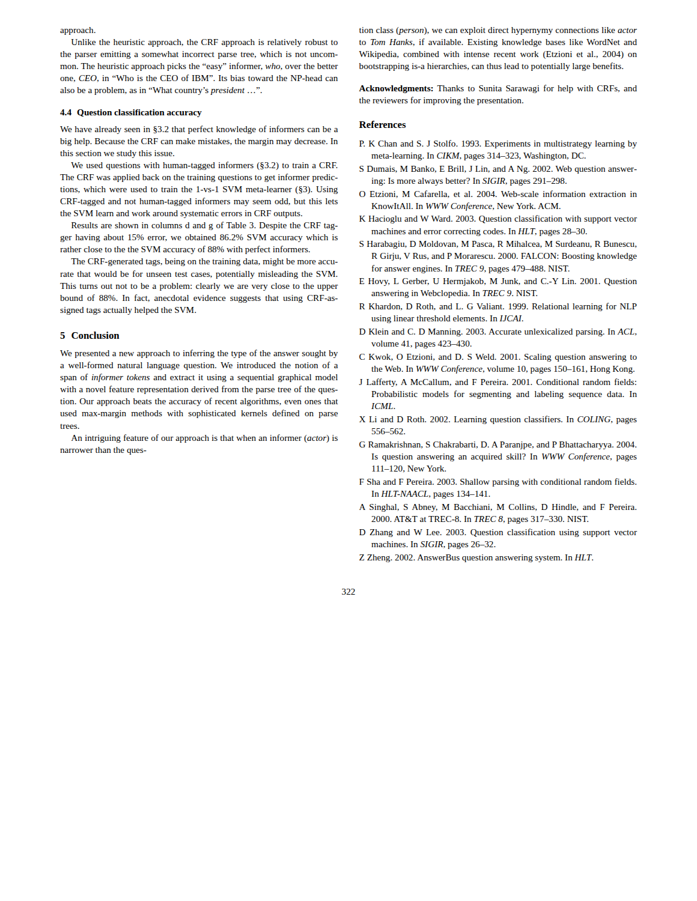approach.
Unlike the heuristic approach, the CRF approach is relatively robust to the parser emitting a somewhat incorrect parse tree, which is not uncommon. The heuristic approach picks the “easy” informer, who, over the better one, CEO, in “Who is the CEO of IBM”. Its bias toward the NP-head can also be a problem, as in “What country’s president …”.
4.4 Question classification accuracy
We have already seen in §3.2 that perfect knowledge of informers can be a big help. Because the CRF can make mistakes, the margin may decrease. In this section we study this issue.
We used questions with human-tagged informers (§3.2) to train a CRF. The CRF was applied back on the training questions to get informer predictions, which were used to train the 1-vs-1 SVM meta-learner (§3). Using CRF-tagged and not human-tagged informers may seem odd, but this lets the SVM learn and work around systematic errors in CRF outputs.
Results are shown in columns d and g of Table 3. Despite the CRF tagger having about 15% error, we obtained 86.2% SVM accuracy which is rather close to the the SVM accuracy of 88% with perfect informers.
The CRF-generated tags, being on the training data, might be more accurate that would be for unseen test cases, potentially misleading the SVM. This turns out not to be a problem: clearly we are very close to the upper bound of 88%. In fact, anecdotal evidence suggests that using CRF-assigned tags actually helped the SVM.
5 Conclusion
We presented a new approach to inferring the type of the answer sought by a well-formed natural language question. We introduced the notion of a span of informer tokens and extract it using a sequential graphical model with a novel feature representation derived from the parse tree of the question. Our approach beats the accuracy of recent algorithms, even ones that used max-margin methods with sophisticated kernels defined on parse trees.
An intriguing feature of our approach is that when an informer (actor) is narrower than the ques-
tion class (person), we can exploit direct hypernymy connections like actor to Tom Hanks, if available. Existing knowledge bases like WordNet and Wikipedia, combined with intense recent work (Etzioni et al., 2004) on bootstrapping is-a hierarchies, can thus lead to potentially large benefits.
Acknowledgments: Thanks to Sunita Sarawagi for help with CRFs, and the reviewers for improving the presentation.
References
P. K Chan and S. J Stolfo. 1993. Experiments in multistrategy learning by meta-learning. In CIKM, pages 314–323, Washington, DC.
S Dumais, M Banko, E Brill, J Lin, and A Ng. 2002. Web question answering: Is more always better? In SIGIR, pages 291–298.
O Etzioni, M Cafarella, et al. 2004. Web-scale information extraction in KnowItAll. In WWW Conference, New York. ACM.
K Hacioglu and W Ward. 2003. Question classification with support vector machines and error correcting codes. In HLT, pages 28–30.
S Harabagiu, D Moldovan, M Pasca, R Mihalcea, M Surdeanu, R Bunescu, R Girju, V Rus, and P Morarescu. 2000. FALCON: Boosting knowledge for answer engines. In TREC 9, pages 479–488. NIST.
E Hovy, L Gerber, U Hermjakob, M Junk, and C.-Y Lin. 2001. Question answering in Webclopedia. In TREC 9. NIST.
R Khardon, D Roth, and L. G Valiant. 1999. Relational learning for NLP using linear threshold elements. In IJCAI.
D Klein and C. D Manning. 2003. Accurate unlexicalized parsing. In ACL, volume 41, pages 423–430.
C Kwok, O Etzioni, and D. S Weld. 2001. Scaling question answering to the Web. In WWW Conference, volume 10, pages 150–161, Hong Kong.
J Lafferty, A McCallum, and F Pereira. 2001. Conditional random fields: Probabilistic models for segmenting and labeling sequence data. In ICML.
X Li and D Roth. 2002. Learning question classifiers. In COLING, pages 556–562.
G Ramakrishnan, S Chakrabarti, D. A Paranjpe, and P Bhattacharyya. 2004. Is question answering an acquired skill? In WWW Conference, pages 111–120, New York.
F Sha and F Pereira. 2003. Shallow parsing with conditional random fields. In HLT-NAACL, pages 134–141.
A Singhal, S Abney, M Bacchiani, M Collins, D Hindle, and F Pereira. 2000. AT&T at TREC-8. In TREC 8, pages 317–330. NIST.
D Zhang and W Lee. 2003. Question classification using support vector machines. In SIGIR, pages 26–32.
Z Zheng. 2002. AnswerBus question answering system. In HLT.
322